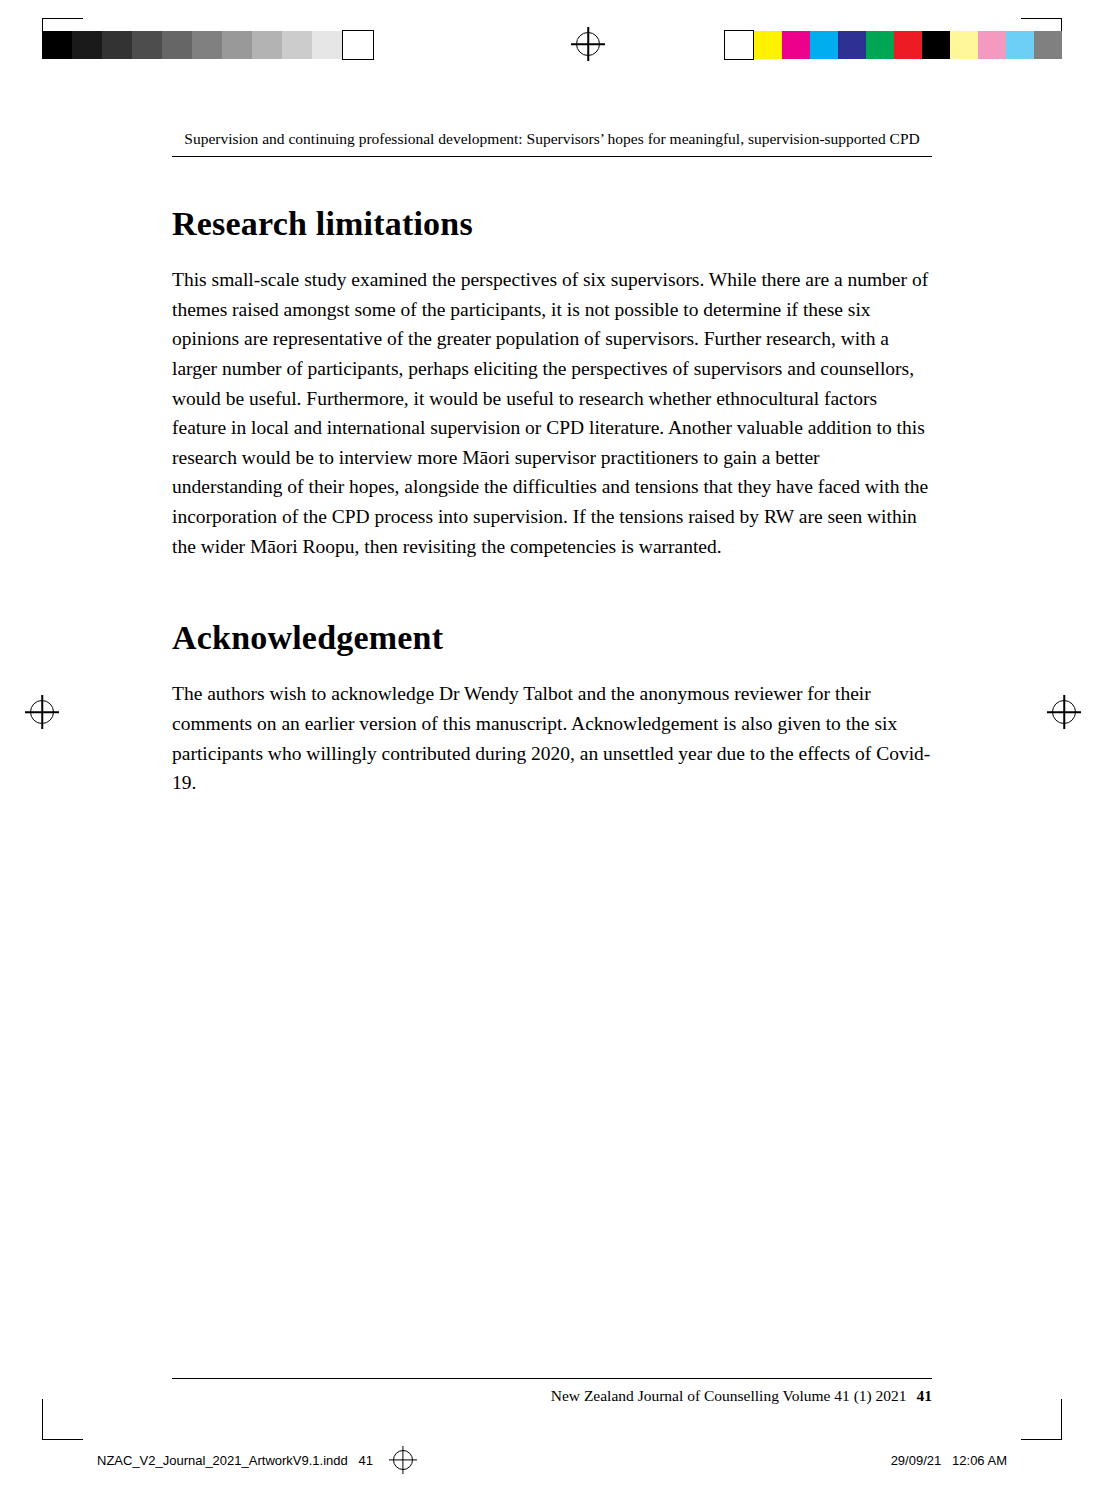Supervision and continuing professional development: Supervisors’ hopes for meaningful, supervision-supported CPD
Research limitations
This small-scale study examined the perspectives of six supervisors. While there are a number of themes raised amongst some of the participants, it is not possible to determine if these six opinions are representative of the greater population of supervisors. Further research, with a larger number of participants, perhaps eliciting the perspectives of supervisors and counsellors, would be useful. Furthermore, it would be useful to research whether ethnocultural factors feature in local and international supervision or CPD literature. Another valuable addition to this research would be to interview more Māori supervisor practitioners to gain a better understanding of their hopes, alongside the difficulties and tensions that they have faced with the incorporation of the CPD process into supervision. If the tensions raised by RW are seen within the wider Māori Roopu, then revisiting the competencies is warranted.
Acknowledgement
The authors wish to acknowledge Dr Wendy Talbot and the anonymous reviewer for their comments on an earlier version of this manuscript. Acknowledgement is also given to the six participants who willingly contributed during 2020, an unsettled year due to the effects of Covid-19.
New Zealand Journal of Counselling Volume 41 (1) 2021 41
NZAC_V2_Journal_2021_ArtworkV9.1.indd 41
29/09/21 12:06 AM